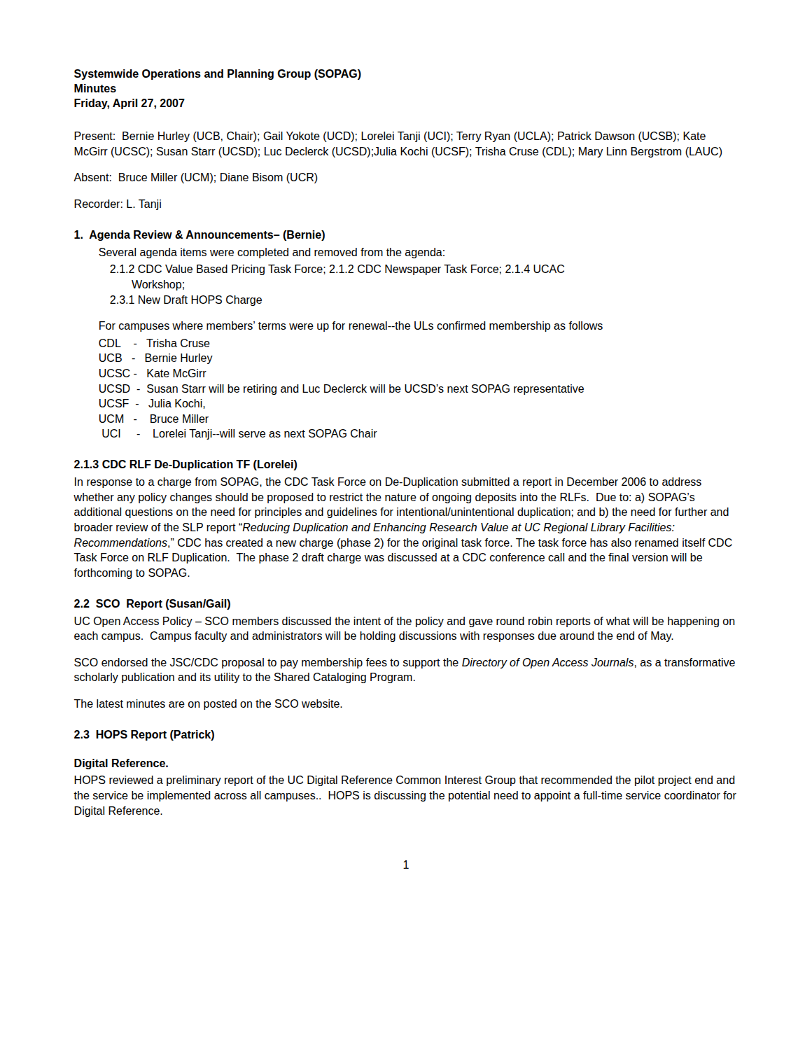Systemwide Operations and Planning Group (SOPAG)
Minutes
Friday, April 27, 2007
Present: Bernie Hurley (UCB, Chair); Gail Yokote (UCD); Lorelei Tanji (UCI); Terry Ryan (UCLA); Patrick Dawson (UCSB); Kate McGirr (UCSC); Susan Starr (UCSD); Luc Declerck (UCSD);Julia Kochi (UCSF); Trisha Cruse (CDL); Mary Linn Bergstrom (LAUC)
Absent: Bruce Miller (UCM); Diane Bisom (UCR)
Recorder: L. Tanji
1. Agenda Review & Announcements– (Bernie)
Several agenda items were completed and removed from the agenda:
2.1.2 CDC Value Based Pricing Task Force; 2.1.2 CDC Newspaper Task Force; 2.1.4 UCAC
Workshop;
2.3.1 New Draft HOPS Charge
For campuses where members’ terms were up for renewal--the ULs confirmed membership as follows
CDL - Trisha Cruse
UCB - Bernie Hurley
UCSC - Kate McGirr
UCSD - Susan Starr will be retiring and Luc Declerck will be UCSD’s next SOPAG representative
UCSF - Julia Kochi,
UCM - Bruce Miller
UCI - Lorelei Tanji--will serve as next SOPAG Chair
2.1.3 CDC RLF De-Duplication TF (Lorelei)
In response to a charge from SOPAG, the CDC Task Force on De-Duplication submitted a report in December 2006 to address whether any policy changes should be proposed to restrict the nature of ongoing deposits into the RLFs. Due to: a) SOPAG’s additional questions on the need for principles and guidelines for intentional/unintentional duplication; and b) the need for further and broader review of the SLP report “Reducing Duplication and Enhancing Research Value at UC Regional Library Facilities: Recommendations,” CDC has created a new charge (phase 2) for the original task force. The task force has also renamed itself CDC Task Force on RLF Duplication. The phase 2 draft charge was discussed at a CDC conference call and the final version will be forthcoming to SOPAG.
2.2 SCO Report (Susan/Gail)
UC Open Access Policy – SCO members discussed the intent of the policy and gave round robin reports of what will be happening on each campus. Campus faculty and administrators will be holding discussions with responses due around the end of May.
SCO endorsed the JSC/CDC proposal to pay membership fees to support the Directory of Open Access Journals, as a transformative scholarly publication and its utility to the Shared Cataloging Program.
The latest minutes are on posted on the SCO website.
2.3 HOPS Report (Patrick)
Digital Reference.
HOPS reviewed a preliminary report of the UC Digital Reference Common Interest Group that recommended the pilot project end and the service be implemented across all campuses.. HOPS is discussing the potential need to appoint a full-time service coordinator for Digital Reference.
1